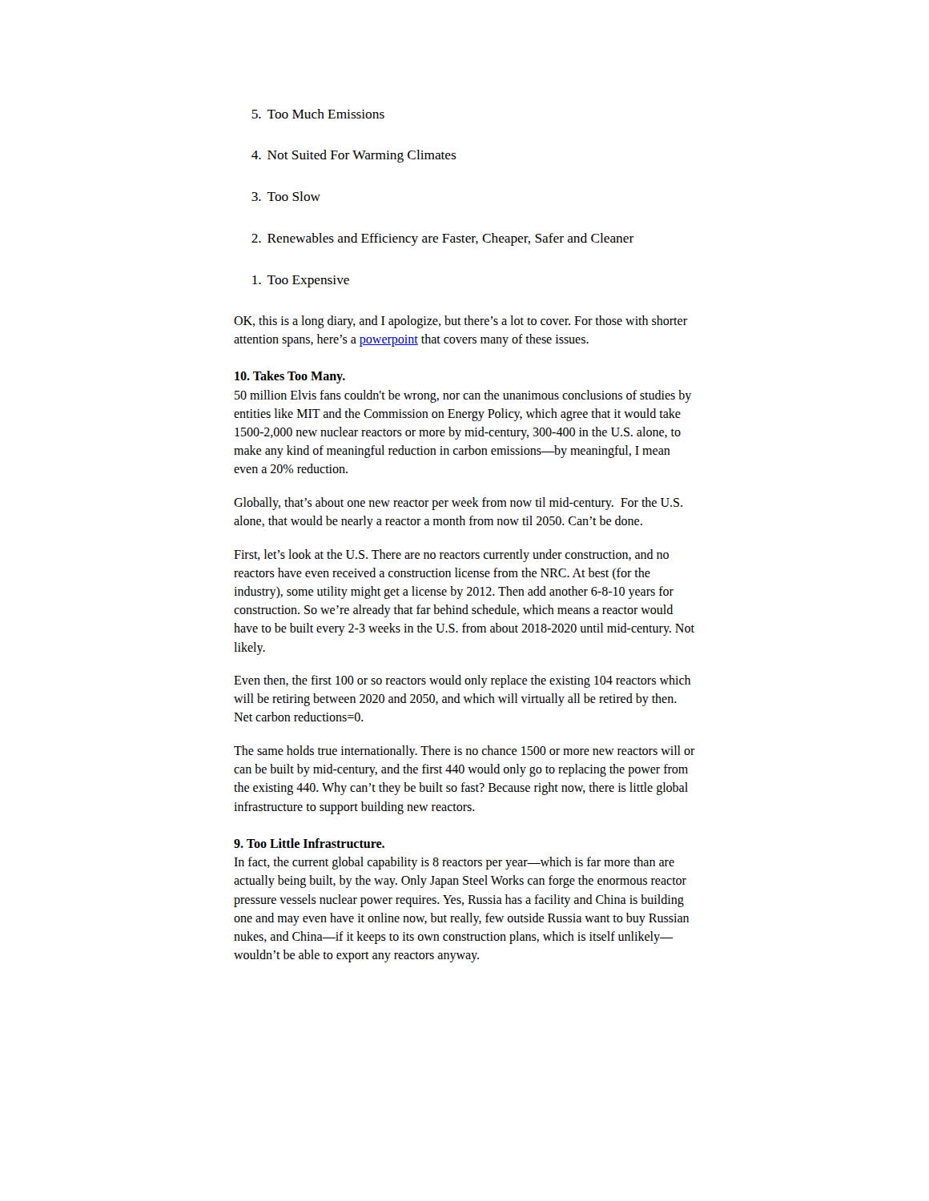5. Too Much Emissions
4. Not Suited For Warming Climates
3. Too Slow
2. Renewables and Efficiency are Faster, Cheaper, Safer and Cleaner
1. Too Expensive
OK, this is a long diary, and I apologize, but there’s a lot to cover. For those with shorter attention spans, here’s a powerpoint that covers many of these issues.
10. Takes Too Many.
50 million Elvis fans couldn't be wrong, nor can the unanimous conclusions of studies by entities like MIT and the Commission on Energy Policy, which agree that it would take 1500-2,000 new nuclear reactors or more by mid-century, 300-400 in the U.S. alone, to make any kind of meaningful reduction in carbon emissions—by meaningful, I mean even a 20% reduction.
Globally, that’s about one new reactor per week from now til mid-century. For the U.S. alone, that would be nearly a reactor a month from now til 2050. Can’t be done.
First, let’s look at the U.S. There are no reactors currently under construction, and no reactors have even received a construction license from the NRC. At best (for the industry), some utility might get a license by 2012. Then add another 6-8-10 years for construction. So we’re already that far behind schedule, which means a reactor would have to be built every 2-3 weeks in the U.S. from about 2018-2020 until mid-century. Not likely.
Even then, the first 100 or so reactors would only replace the existing 104 reactors which will be retiring between 2020 and 2050, and which will virtually all be retired by then. Net carbon reductions=0.
The same holds true internationally. There is no chance 1500 or more new reactors will or can be built by mid-century, and the first 440 would only go to replacing the power from the existing 440. Why can’t they be built so fast? Because right now, there is little global infrastructure to support building new reactors.
9. Too Little Infrastructure.
In fact, the current global capability is 8 reactors per year—which is far more than are actually being built, by the way. Only Japan Steel Works can forge the enormous reactor pressure vessels nuclear power requires. Yes, Russia has a facility and China is building one and may even have it online now, but really, few outside Russia want to buy Russian nukes, and China—if it keeps to its own construction plans, which is itself unlikely—wouldn’t be able to export any reactors anyway.